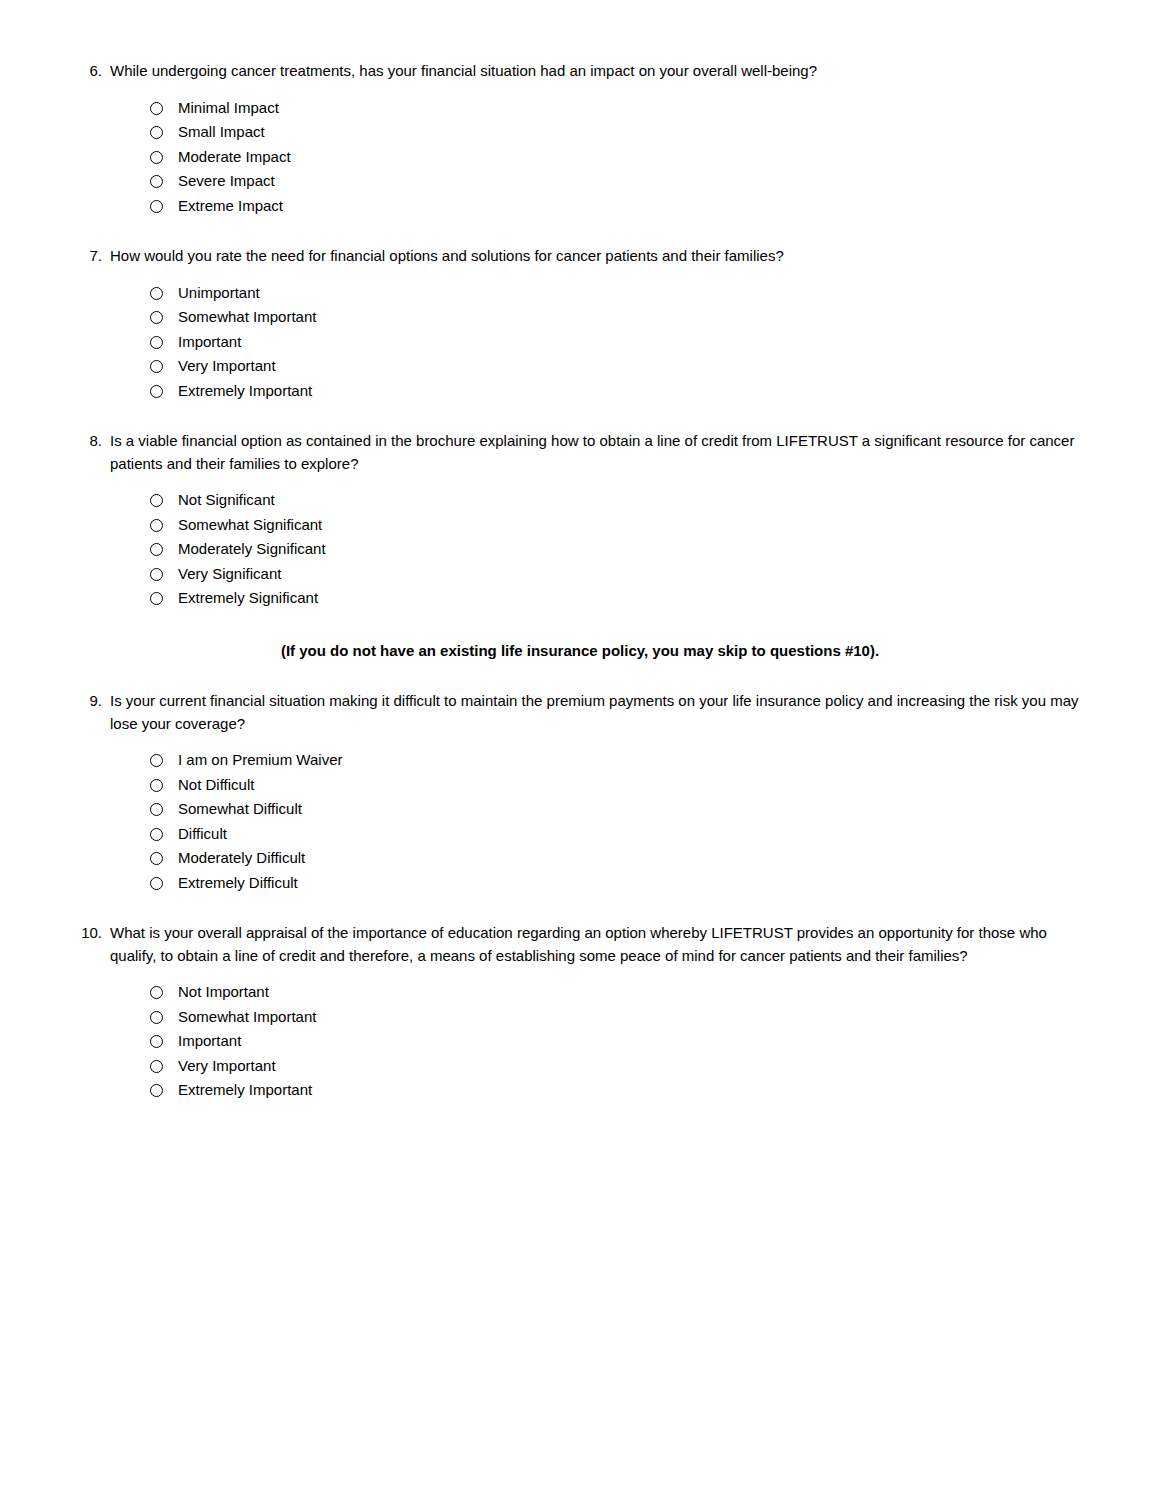While undergoing cancer treatments, has your financial situation had an impact on your overall well-being?
Minimal Impact
Small Impact
Moderate Impact
Severe Impact
Extreme Impact
How would you rate the need for financial options and solutions for cancer patients and their families?
Unimportant
Somewhat Important
Important
Very Important
Extremely Important
Is a viable financial option as contained in the brochure explaining how to obtain a line of credit from LIFETRUST a significant resource for cancer patients and their families to explore?
Not Significant
Somewhat Significant
Moderately Significant
Very Significant
Extremely Significant
(If you do not have an existing life insurance policy, you may skip to questions #10).
Is your current financial situation making it difficult to maintain the premium payments on your life insurance policy and increasing the risk you may lose your coverage?
I am on Premium Waiver
Not Difficult
Somewhat Difficult
Difficult
Moderately Difficult
Extremely Difficult
What is your overall appraisal of the importance of education regarding an option whereby LIFETRUST provides an opportunity for those who qualify, to obtain a line of credit and therefore, a means of establishing some peace of mind for cancer patients and their families?
Not Important
Somewhat Important
Important
Very Important
Extremely Important